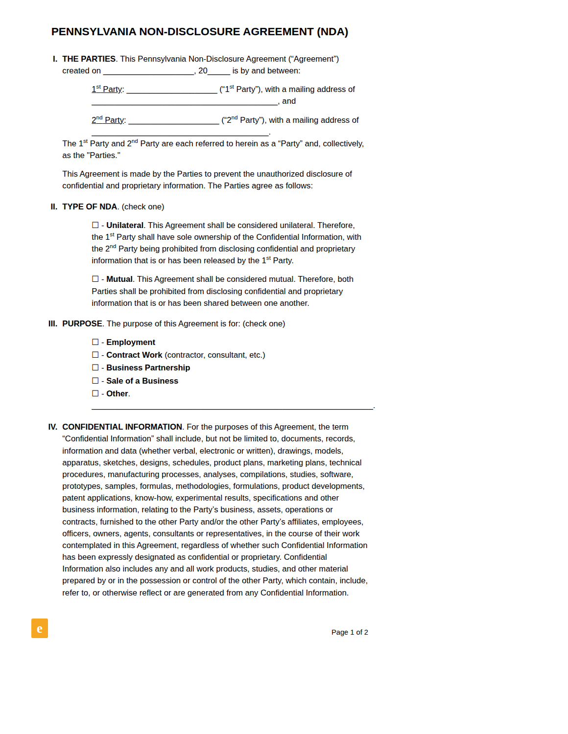PENNSYLVANIA NON-DISCLOSURE AGREEMENT (NDA)
I.
THE PARTIES. This Pennsylvania Non-Disclosure Agreement (“Agreement”) created on ____________________, 20_____ is by and between:
1st Party: ____________________ (“1st Party”), with a mailing address of _________________________________________, and
2nd Party: ____________________ (“2nd Party”), with a mailing address of _______________________________________.
The 1st Party and 2nd Party are each referred to herein as a “Party” and, collectively, as the "Parties."
This Agreement is made by the Parties to prevent the unauthorized disclosure of confidential and proprietary information. The Parties agree as follows:
II.
TYPE OF NDA. (check one)
☐ - Unilateral. This Agreement shall be considered unilateral. Therefore, the 1st Party shall have sole ownership of the Confidential Information, with the 2nd Party being prohibited from disclosing confidential and proprietary information that is or has been released by the 1st Party.
☐ - Mutual. This Agreement shall be considered mutual. Therefore, both Parties shall be prohibited from disclosing confidential and proprietary information that is or has been shared between one another.
III.
PURPOSE. The purpose of this Agreement is for: (check one)
☐ - Employment
☐ - Contract Work (contractor, consultant, etc.)
☐ - Business Partnership
☐ - Sale of a Business
☐ - Other. ______________________________________________________________.
IV.
CONFIDENTIAL INFORMATION. For the purposes of this Agreement, the term “Confidential Information” shall include, but not be limited to, documents, records, information and data (whether verbal, electronic or written), drawings, models, apparatus, sketches, designs, schedules, product plans, marketing plans, technical procedures, manufacturing processes, analyses, compilations, studies, software, prototypes, samples, formulas, methodologies, formulations, product developments, patent applications, know-how, experimental results, specifications and other business information, relating to the Party’s business, assets, operations or contracts, furnished to the other Party and/or the other Party’s affiliates, employees, officers, owners, agents, consultants or representatives, in the course of their work contemplated in this Agreement, regardless of whether such Confidential Information has been expressly designated as confidential or proprietary. Confidential Information also includes any and all work products, studies, and other material prepared by or in the possession or control of the other Party, which contain, include, refer to, or otherwise reflect or are generated from any Confidential Information.
e
Page 1 of 2